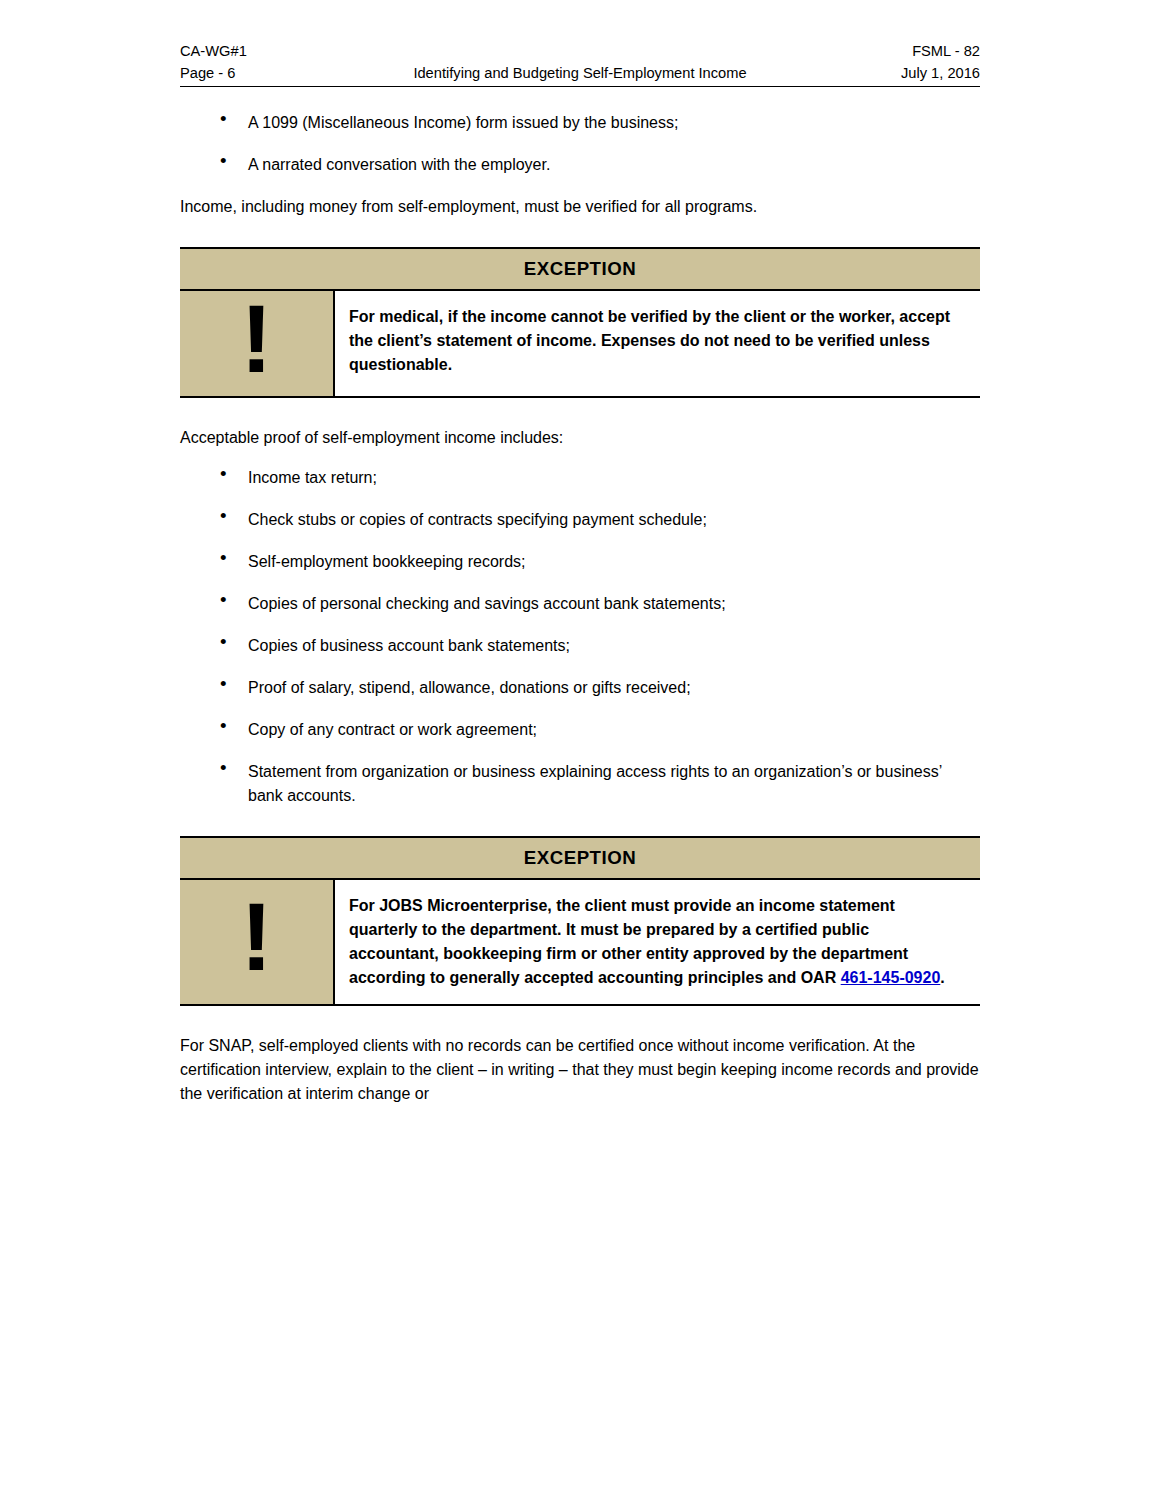CA-WG#1
Page - 6
Identifying and Budgeting Self-Employment Income
FSML - 82
July 1, 2016
A 1099 (Miscellaneous Income) form issued by the business;
A narrated conversation with the employer.
Income, including money from self-employment, must be verified for all programs.
EXCEPTION
!
For medical, if the income cannot be verified by the client or the worker, accept the client’s statement of income. Expenses do not need to be verified unless questionable.
Acceptable proof of self-employment income includes:
Income tax return;
Check stubs or copies of contracts specifying payment schedule;
Self-employment bookkeeping records;
Copies of personal checking and savings account bank statements;
Copies of business account bank statements;
Proof of salary, stipend, allowance, donations or gifts received;
Copy of any contract or work agreement;
Statement from organization or business explaining access rights to an organization’s or business’ bank accounts.
EXCEPTION
!
For JOBS Microenterprise, the client must provide an income statement quarterly to the department. It must be prepared by a certified public accountant, bookkeeping firm or other entity approved by the department according to generally accepted accounting principles and OAR 461-145-0920.
For SNAP, self-employed clients with no records can be certified once without income verification. At the certification interview, explain to the client – in writing – that they must begin keeping income records and provide the verification at interim change or